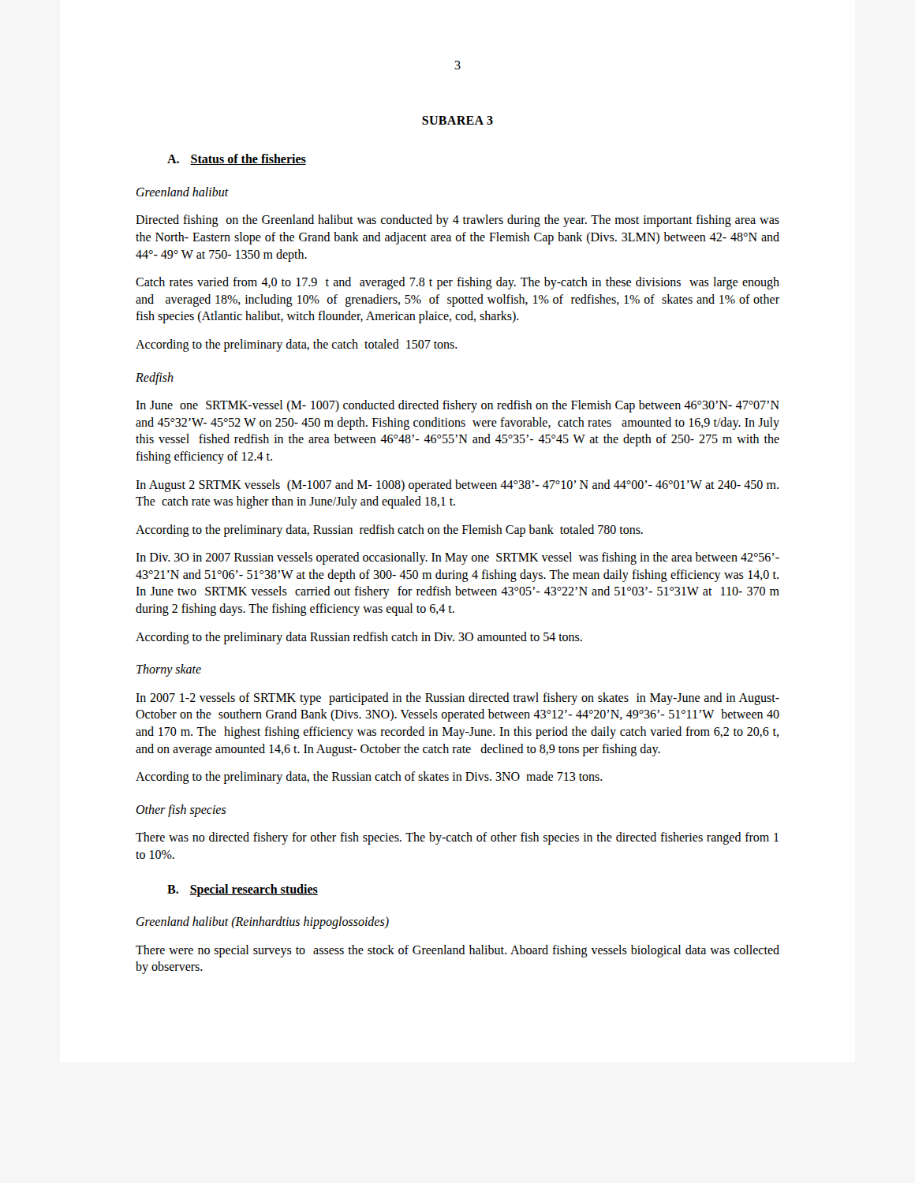3
SUBAREA 3
A. Status of the fisheries
Greenland halibut
Directed fishing on the Greenland halibut was conducted by 4 trawlers during the year. The most important fishing area was the North- Eastern slope of the Grand bank and adjacent area of the Flemish Cap bank (Divs. 3LMN) between 42- 48°N and 44°- 49° W at 750- 1350 m depth.
Catch rates varied from 4,0 to 17.9 t and averaged 7.8 t per fishing day. The by-catch in these divisions was large enough and averaged 18%, including 10% of grenadiers, 5% of spotted wolfish, 1% of redfishes, 1% of skates and 1% of other fish species (Atlantic halibut, witch flounder, American plaice, cod, sharks).
According to the preliminary data, the catch totaled 1507 tons.
Redfish
In June one SRTMK-vessel (M- 1007) conducted directed fishery on redfish on the Flemish Cap between 46°30’N- 47°07’N and 45°32’W- 45°52 W on 250- 450 m depth. Fishing conditions were favorable, catch rates amounted to 16,9 t/day. In July this vessel fished redfish in the area between 46°48’- 46°55’N and 45°35’- 45°45 W at the depth of 250- 275 m with the fishing efficiency of 12.4 t.
In August 2 SRTMK vessels (M-1007 and M- 1008) operated between 44°38’- 47°10’ N and 44°00’- 46°01’W at 240- 450 m. The catch rate was higher than in June/July and equaled 18,1 t.
According to the preliminary data, Russian redfish catch on the Flemish Cap bank totaled 780 tons.
In Div. 3O in 2007 Russian vessels operated occasionally. In May one SRTMK vessel was fishing in the area between 42°56’- 43°21’N and 51°06’- 51°38’W at the depth of 300- 450 m during 4 fishing days. The mean daily fishing efficiency was 14,0 t. In June two SRTMK vessels carried out fishery for redfish between 43°05’- 43°22’N and 51°03’- 51°31W at 110- 370 m during 2 fishing days. The fishing efficiency was equal to 6,4 t.
According to the preliminary data Russian redfish catch in Div. 3O amounted to 54 tons.
Thorny skate
In 2007 1-2 vessels of SRTMK type participated in the Russian directed trawl fishery on skates in May-June and in August-October on the southern Grand Bank (Divs. 3NO). Vessels operated between 43°12’- 44°20’N, 49°36’- 51°11’W between 40 and 170 m. The highest fishing efficiency was recorded in May-June. In this period the daily catch varied from 6,2 to 20,6 t, and on average amounted 14,6 t. In August- October the catch rate declined to 8,9 tons per fishing day.
According to the preliminary data, the Russian catch of skates in Divs. 3NO made 713 tons.
Other fish species
There was no directed fishery for other fish species. The by-catch of other fish species in the directed fisheries ranged from 1 to 10%.
B. Special research studies
Greenland halibut (Reinhardtius hippoglossoides)
There were no special surveys to assess the stock of Greenland halibut. Aboard fishing vessels biological data was collected by observers.